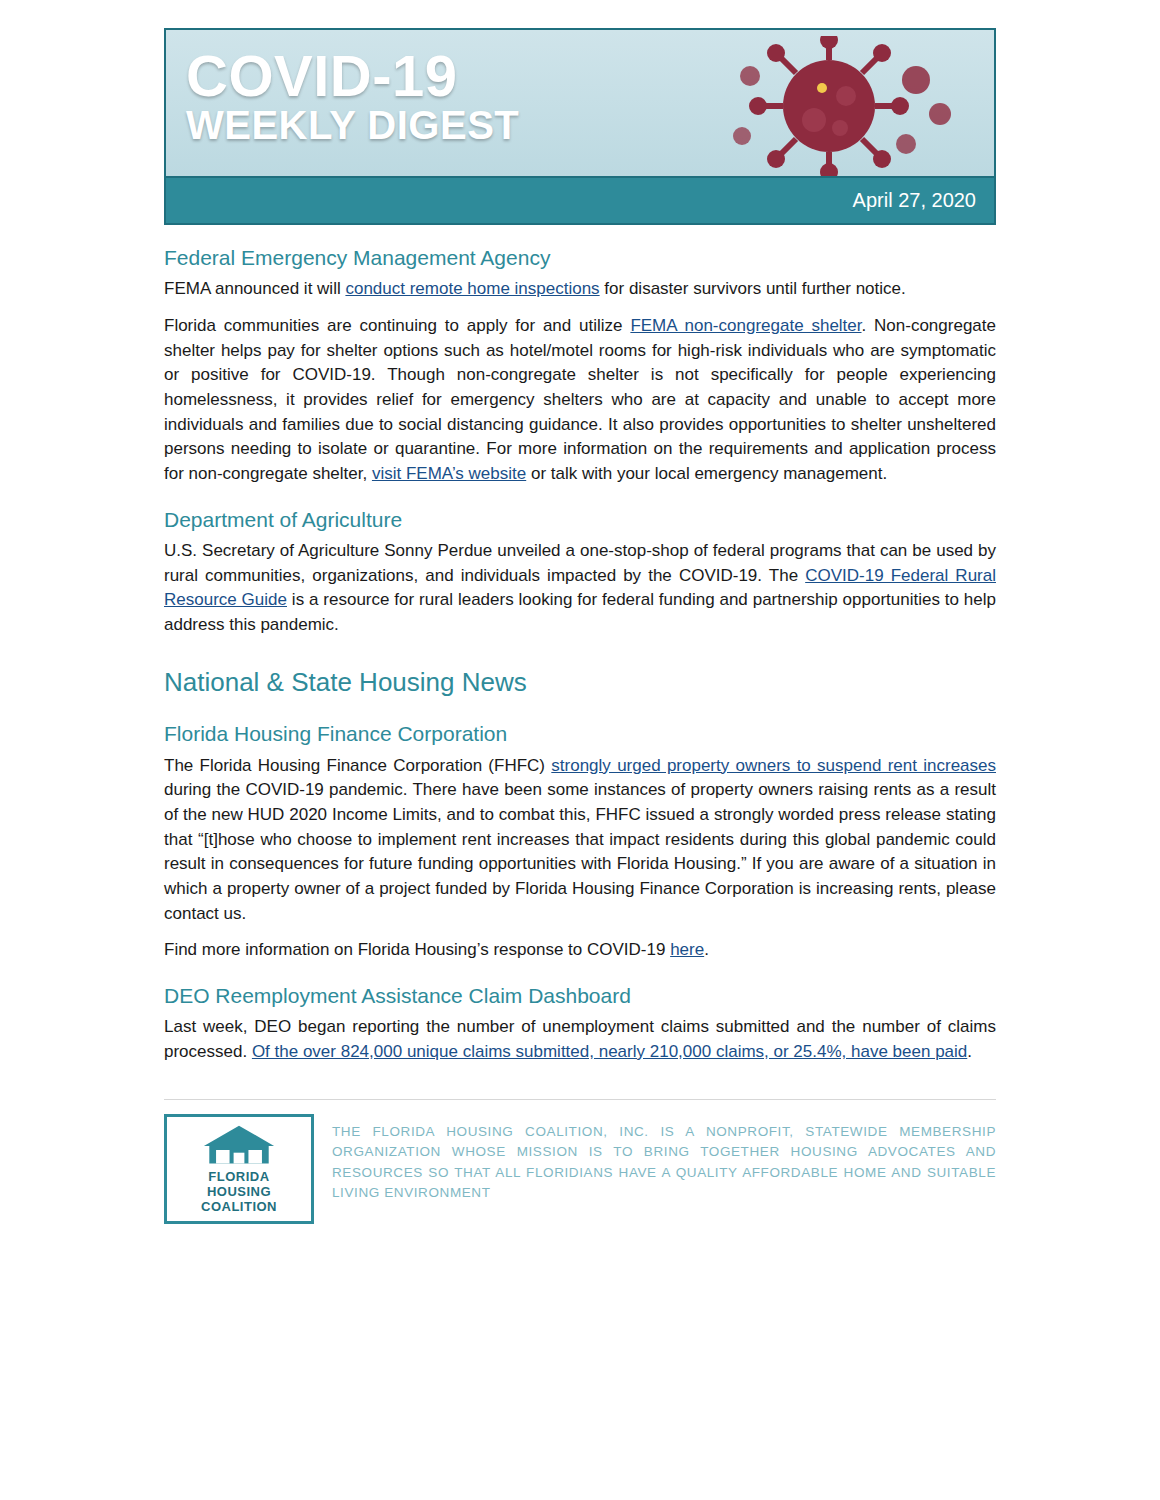COVID-19
WEEKLY DIGEST
April 27, 2020
Federal Emergency Management Agency
FEMA announced it will conduct remote home inspections for disaster survivors until further notice.
Florida communities are continuing to apply for and utilize FEMA non-congregate shelter. Non-congregate shelter helps pay for shelter options such as hotel/motel rooms for high-risk individuals who are symptomatic or positive for COVID-19. Though non-congregate shelter is not specifically for people experiencing homelessness, it provides relief for emergency shelters who are at capacity and unable to accept more individuals and families due to social distancing guidance. It also provides opportunities to shelter unsheltered persons needing to isolate or quarantine. For more information on the requirements and application process for non-congregate shelter, visit FEMA’s website or talk with your local emergency management.
Department of Agriculture
U.S. Secretary of Agriculture Sonny Perdue unveiled a one-stop-shop of federal programs that can be used by rural communities, organizations, and individuals impacted by the COVID-19. The COVID-19 Federal Rural Resource Guide is a resource for rural leaders looking for federal funding and partnership opportunities to help address this pandemic.
National & State Housing News
Florida Housing Finance Corporation
The Florida Housing Finance Corporation (FHFC) strongly urged property owners to suspend rent increases during the COVID-19 pandemic. There have been some instances of property owners raising rents as a result of the new HUD 2020 Income Limits, and to combat this, FHFC issued a strongly worded press release stating that “[t]hose who choose to implement rent increases that impact residents during this global pandemic could result in consequences for future funding opportunities with Florida Housing.” If you are aware of a situation in which a property owner of a project funded by Florida Housing Finance Corporation is increasing rents, please contact us.
Find more information on Florida Housing’s response to COVID-19 here.
DEO Reemployment Assistance Claim Dashboard
Last week, DEO began reporting the number of unemployment claims submitted and the number of claims processed. Of the over 824,000 unique claims submitted, nearly 210,000 claims, or 25.4%, have been paid.
FLORIDA
HOUSING
COALITION
The Florida Housing Coalition, Inc. is a nonprofit, statewide membership organization whose mission is to bring together housing advocates and resources so that all Floridians have a quality affordable home and suitable living environment